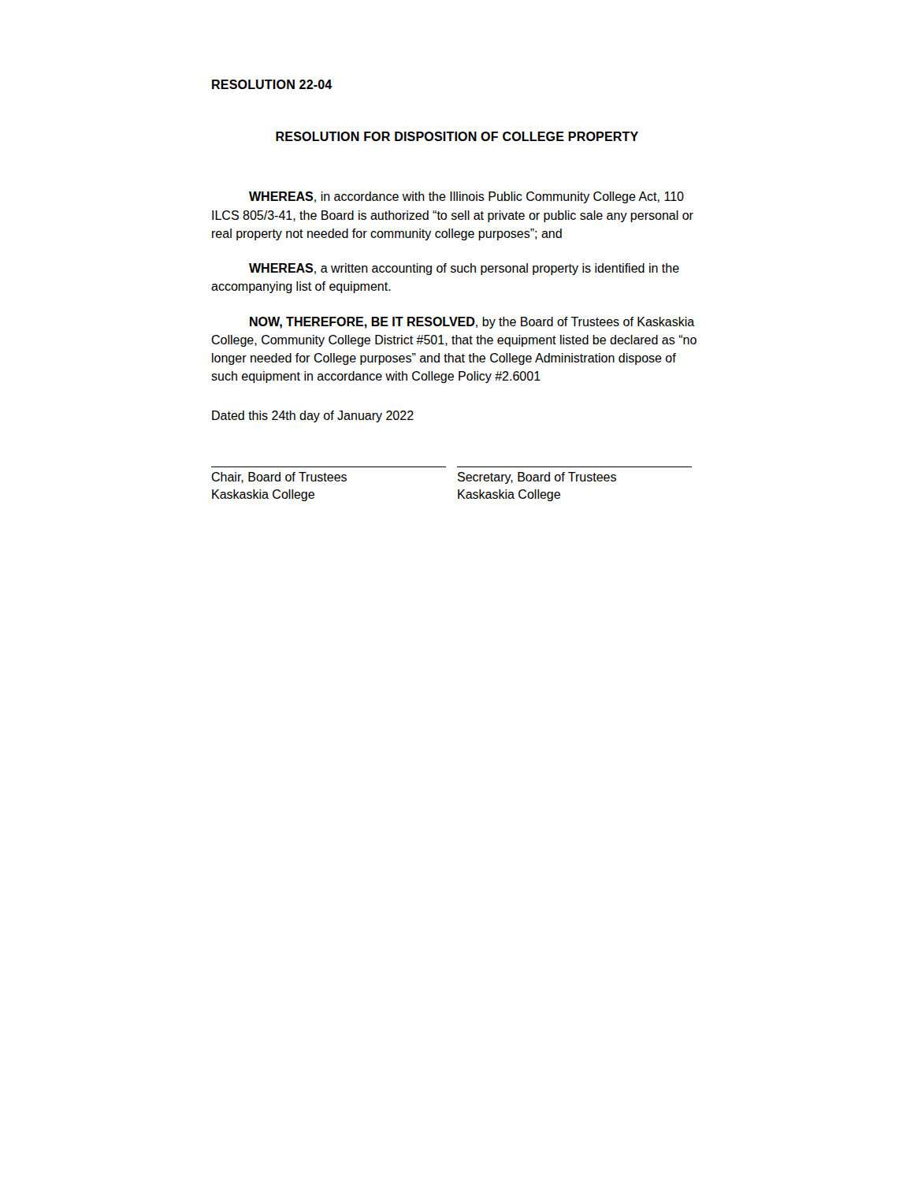RESOLUTION 22-04
RESOLUTION FOR DISPOSITION OF COLLEGE PROPERTY
WHEREAS, in accordance with the Illinois Public Community College Act, 110 ILCS 805/3-41, the Board is authorized “to sell at private or public sale any personal or real property not needed for community college purposes”; and
WHEREAS, a written accounting of such personal property is identified in the accompanying list of equipment.
NOW, THEREFORE, BE IT RESOLVED, by the Board of Trustees of Kaskaskia College, Community College District #501, that the equipment listed be declared as “no longer needed for College purposes” and that the College Administration dispose of such equipment in accordance with College Policy #2.6001
Dated this 24th day of January 2022
| Chair, Board of Trustees Kaskaskia College | Secretary, Board of Trustees Kaskaskia College |